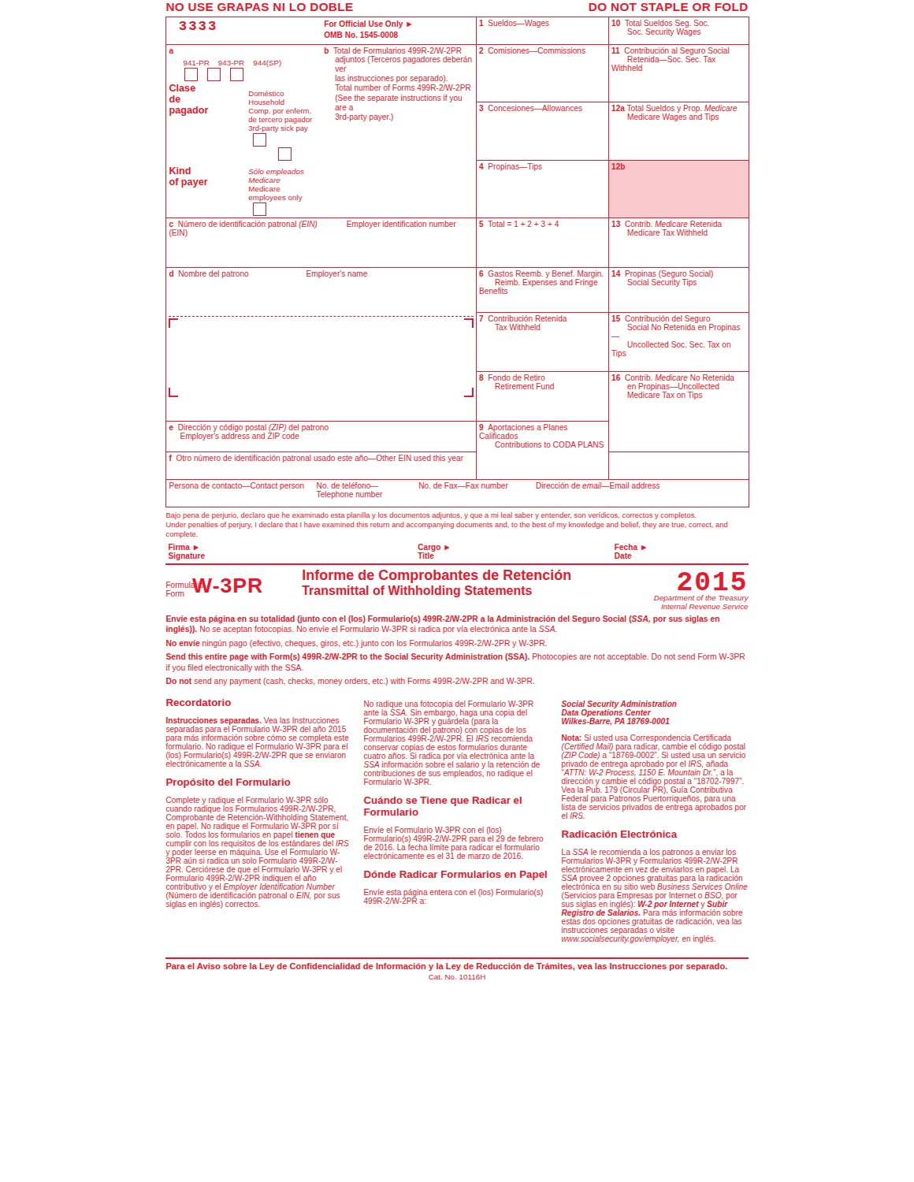NO USE GRAPAS NI LO DOBLE DO NOT STAPLE OR FOLD
| / 3333 / For Official Use Only ► OMB No. 1545-0008 / | 1 Sueldos—Wages | 10 Total Sueldos Seg. Soc. Soc. Security Wages |
| / a 941-PR 943-PR 944(SP) Clase de pagador Doméstico Household Comp. por enferm. de tercero pagador 3rd-party sick pay Kind of payer Sólo empleados Medicare Medicare employees only / b Total de Formularios 499R-2/W-2PR adjuntos (Terceros pagadores deberán ver las instrucciones por separado). Total number of Forms 499R-2/W-2PR (See the separate instructions if you are a 3rd-party payer.) / | 2 Comisiones—Commissions | 11 Contribución al Seguro Social Retenida—Soc. Sec. Tax Withheld |
| 3 Concesiones—Allowances | 12a Total Sueldos y Prop. Medicare Medicare Wages and Tips |
| 4 Propinas—Tips | 12b |
| c Número de identificación patronal (EIN) Employer identification number (EIN) | 5 Total = 1 + 2 + 3 + 4 | 13 Contrib. Medicare Retenida Medicare Tax Withheld |
| d Nombre del patrono Employer's name | 6 Gastos Reemb. y Benef. Margin. Reimb. Expenses and Fringe Benefits | 14 Propinas (Seguro Social) Social Security Tips |
| 7 Contribución Retenida Tax Withheld | 15 Contribución del Seguro Social No Retenida en Propinas— Uncollected Soc. Sec. Tax on Tips |
| 8 Fondo de Retiro Retirement Fund | 16 Contrib. Medicare No Retenida en Propinas—Uncollected Medicare Tax on Tips |
| e Dirección y código postal (ZIP) del patrono Employer's address and ZIP code | 9 Aportaciones a Planes Calificados Contributions to CODA PLANS |
| f Otro número de identificación patronal usado este año—Other EIN used this year | |
| / Persona de contacto—Contact person / No. de teléfono—Telephone number / No. de Fax—Fax number / Dirección de email —Email address / |
Bajo pena de perjurio, declaro que he examinado esta planilla y los documentos adjuntos, y que a mi leal saber y entender, son verídicos, correctos y completos.
Under penalties of perjury, I declare that I have examined this return and accompanying documents and, to the best of my knowledge and belief, they are true, correct, and complete.
| Firma ► Signature | Cargo ► Title | Fecha ► Date |
Formulario
Form
W-3PR
Informe de Comprobantes de Retención
Transmittal of Withholding Statements
2015
Department of the Treasury
Internal Revenue Service
Envíe esta página en su totalidad (junto con el (los) Formulario(s) 499R-2/W-2PR a la Administración del Seguro Social (SSA, por sus siglas en inglés)). No se aceptan fotocopias. No envíe el Formulario W-3PR si radica por vía electrónica ante la SSA.
No envíe ningún pago (efectivo, cheques, giros, etc.) junto con los Formularios 499R-2/W-2PR y W-3PR.
Send this entire page with Form(s) 499R-2/W-2PR to the Social Security Administration (SSA). Photocopies are not acceptable. Do not send Form W-3PR if you filed electronically with the SSA.
Do not send any payment (cash, checks, money orders, etc.) with Forms 499R-2/W-2PR and W-3PR.
Recordatorio
Instrucciones separadas. Vea las Instrucciones separadas para el Formulario W-3PR del año 2015 para más información sobre cómo se completa este formulario. No radique el Formulario W-3PR para el (los) Formulario(s) 499R-2/W-2PR que se enviaron electrónicamente a la SSA.
Propósito del Formulario
Complete y radique el Formulario W-3PR sólo cuando radique los Formularios 499R-2/W-2PR, Comprobante de Retención-Withholding Statement, en papel. No radique el Formulario W-3PR por sí solo. Todos los formularios en papel tienen que cumplir con los requisitos de los estándares del IRS y poder leerse en máquina. Use el Formulario W-3PR aún si radica un solo Formulario 499R-2/W-2PR. Cerciórese de que el Formulario W-3PR y el Formulario 499R-2/W-2PR indiquen el año contributivo y el Employer Identification Number (Número de identificación patronal o EIN, por sus siglas en inglés) correctos.
No radique una fotocopia del Formulario W-3PR ante la SSA. Sin embargo, haga una copia del Formulario W-3PR y guárdela (para la documentación del patrono) con copias de los Formularios 499R-2/W-2PR. El IRS recomienda conservar copias de estos formularios durante cuatro años. Si radica por vía electrónica ante la SSA información sobre el salario y la retención de contribuciones de sus empleados, no radique el Formulario W-3PR.
Cuándo se Tiene que Radicar el Formulario
Envíe el Formulario W-3PR con el (los) Formulario(s) 499R-2/W-2PR para el 29 de febrero de 2016. La fecha límite para radicar el formulario electrónicamente es el 31 de marzo de 2016.
Dónde Radicar Formularios en Papel
Envíe esta página entera con el (los) Formulario(s) 499R-2/W-2PR a:
Social Security Administration
Data Operations Center
Wilkes-Barre, PA 18769-0001
Nota: Si usted usa Correspondencia Certificada (Certified Mail) para radicar, cambie el código postal (ZIP Code) a “18769-0002”. Si usted usa un servicio privado de entrega aprobado por el IRS, añada “ATTN: W-2 Process, 1150 E. Mountain Dr.”, a la dirección y cambie el código postal a “18702-7997”. Vea la Pub. 179 (Circular PR), Guía Contributiva Federal para Patronos Puertorriqueños, para una lista de servicios privados de entrega aprobados por el IRS.
Radicación Electrónica
La SSA le recomienda a los patronos a enviar los Formularios W-3PR y Formularios 499R-2/W-2PR electrónicamente en vez de enviarlos en papel. La SSA provee 2 opciones gratuitas para la radicación electrónica en su sitio web Business Services Online (Servicios para Empresas por Internet o BSO, por sus siglas en inglés): W-2 por Internet y Subir Registro de Salarios. Para más información sobre estas dos opciones gratuitas de radicación, vea las instrucciones separadas o visite www.socialsecurity.gov/employer, en inglés.
Para el Aviso sobre la Ley de Confidencialidad de Información y la Ley de Reducción de Trámites, vea las Instrucciones por separado.
Cat. No. 10116H